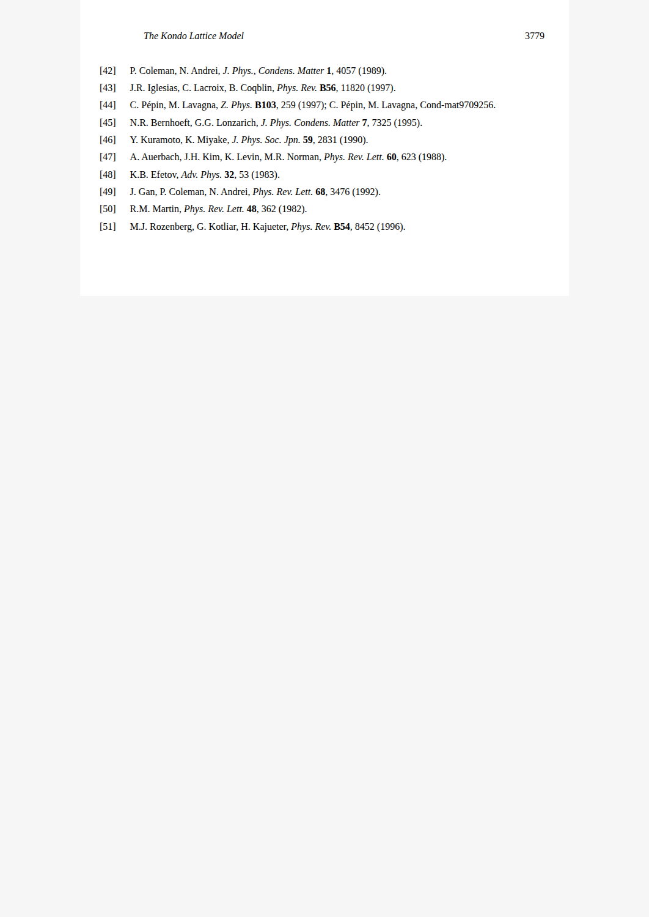The Kondo Lattice Model 3779
[42] P. Coleman, N. Andrei, J. Phys., Condens. Matter 1, 4057 (1989).
[43] J.R. Iglesias, C. Lacroix, B. Coqblin, Phys. Rev. B56, 11820 (1997).
[44] C. Pépin, M. Lavagna, Z. Phys. B103, 259 (1997); C. Pépin, M. Lavagna, Cond-mat9709256.
[45] N.R. Bernhoeft, G.G. Lonzarich, J. Phys. Condens. Matter 7, 7325 (1995).
[46] Y. Kuramoto, K. Miyake, J. Phys. Soc. Jpn. 59, 2831 (1990).
[47] A. Auerbach, J.H. Kim, K. Levin, M.R. Norman, Phys. Rev. Lett. 60, 623 (1988).
[48] K.B. Efetov, Adv. Phys. 32, 53 (1983).
[49] J. Gan, P. Coleman, N. Andrei, Phys. Rev. Lett. 68, 3476 (1992).
[50] R.M. Martin, Phys. Rev. Lett. 48, 362 (1982).
[51] M.J. Rozenberg, G. Kotliar, H. Kajueter, Phys. Rev. B54, 8452 (1996).